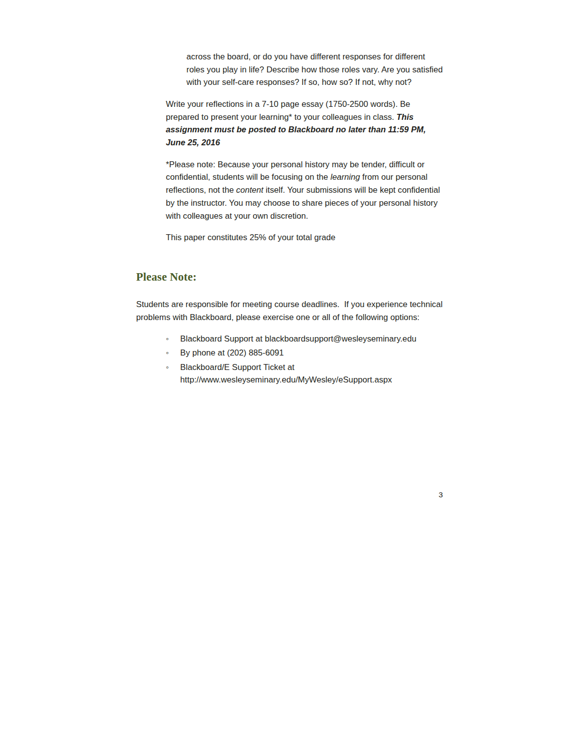across the board, or do you have different responses for different roles you play in life? Describe how those roles vary. Are you satisfied with your self-care responses? If so, how so? If not, why not?
Write your reflections in a 7-10 page essay (1750-2500 words). Be prepared to present your learning* to your colleagues in class. This assignment must be posted to Blackboard no later than 11:59 PM, June 25, 2016
*Please note: Because your personal history may be tender, difficult or confidential, students will be focusing on the learning from our personal reflections, not the content itself. Your submissions will be kept confidential by the instructor. You may choose to share pieces of your personal history with colleagues at your own discretion.
This paper constitutes 25% of your total grade
Please Note:
Students are responsible for meeting course deadlines. If you experience technical problems with Blackboard, please exercise one or all of the following options:
Blackboard Support at blackboardsupport@wesleyseminary.edu
By phone at (202) 885-6091
Blackboard/E Support Ticket at
http://www.wesleyseminary.edu/MyWesley/eSupport.aspx
3